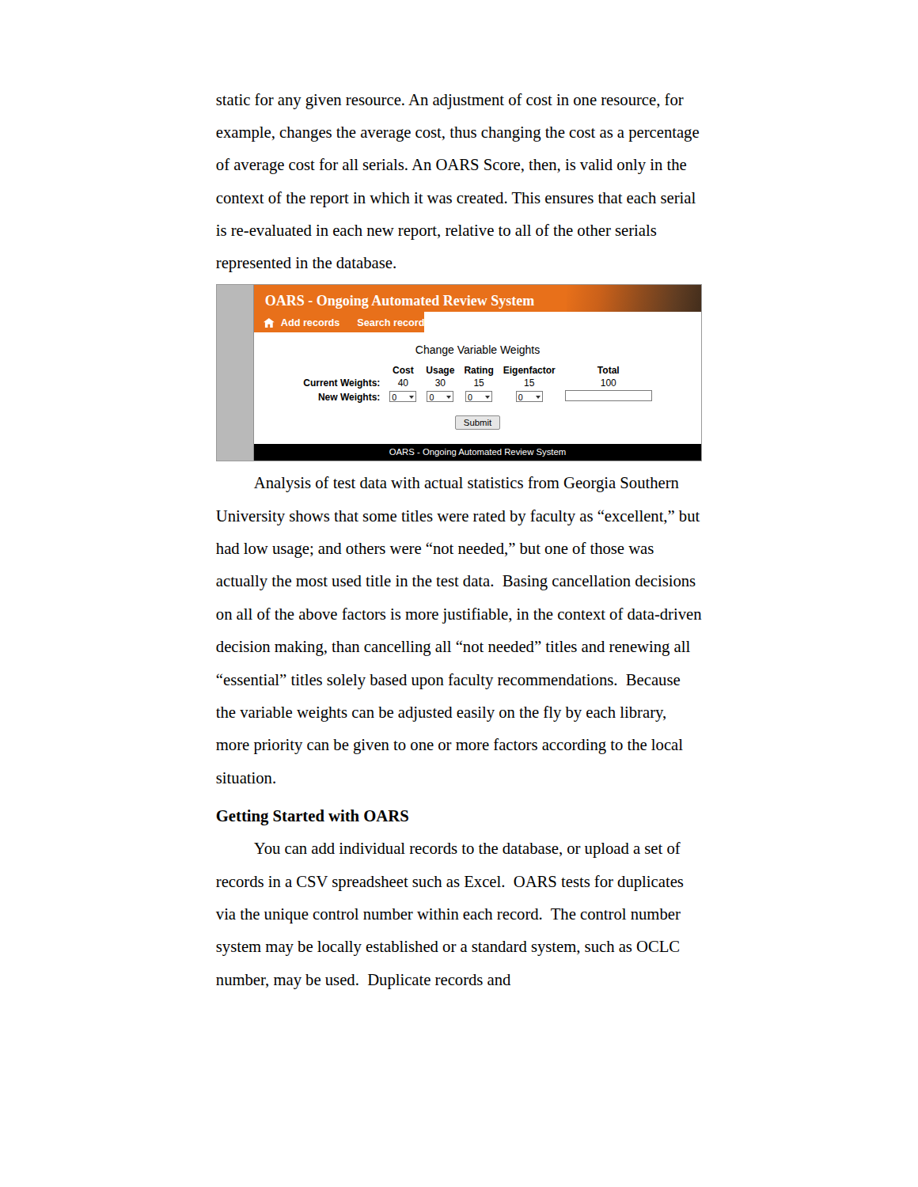static for any given resource. An adjustment of cost in one resource, for example, changes the average cost, thus changing the cost as a percentage of average cost for all serials. An OARS Score, then, is valid only in the context of the report in which it was created. This ensures that each serial is re-evaluated in each new report, relative to all of the other serials represented in the database.
OARS - Ongoing Automated Review System
Add records Search records Manage OARS
Change Variable Weights
| | Cost | Usage | Rating | Eigenfactor | Total |
| --- | --- | --- | --- | --- | --- |
| Current Weights: | 40 | 30 | 15 | 15 | 100 |
| New Weights: | 0 | 0 | 0 | 0 | |
Submit
OARS - Ongoing Automated Review System
Analysis of test data with actual statistics from Georgia Southern University shows that some titles were rated by faculty as “excellent,” but had low usage; and others were “not needed,” but one of those was actually the most used title in the test data. Basing cancellation decisions on all of the above factors is more justifiable, in the context of data-driven decision making, than cancelling all “not needed” titles and renewing all “essential” titles solely based upon faculty recommendations. Because the variable weights can be adjusted easily on the fly by each library, more priority can be given to one or more factors according to the local situation.
Getting Started with OARS
You can add individual records to the database, or upload a set of records in a CSV spreadsheet such as Excel. OARS tests for duplicates via the unique control number within each record. The control number system may be locally established or a standard system, such as OCLC number, may be used. Duplicate records and